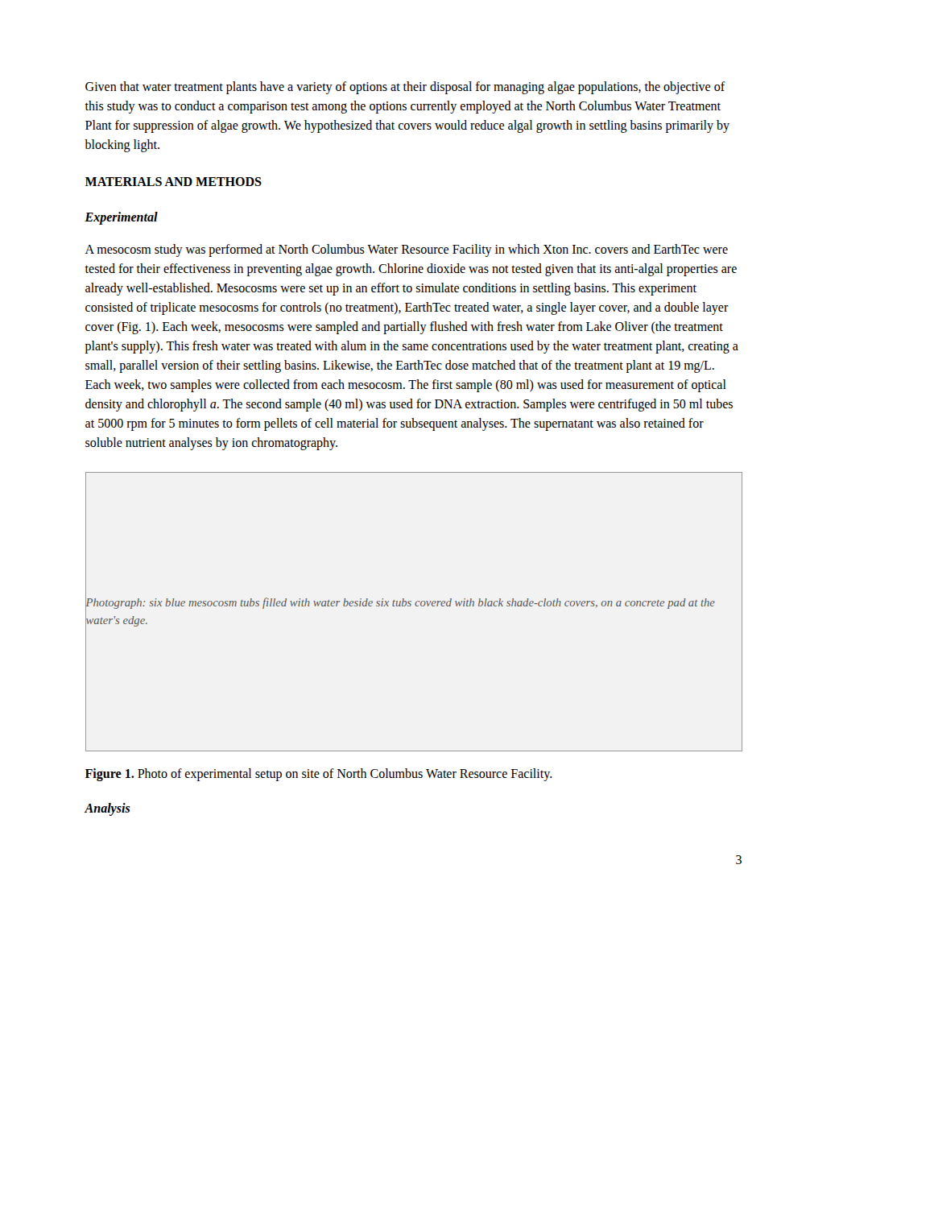Given that water treatment plants have a variety of options at their disposal for managing algae populations, the objective of this study was to conduct a comparison test among the options currently employed at the North Columbus Water Treatment Plant for suppression of algae growth. We hypothesized that covers would reduce algal growth in settling basins primarily by blocking light.
Materials and Methods
Experimental
A mesocosm study was performed at North Columbus Water Resource Facility in which Xton Inc. covers and EarthTec were tested for their effectiveness in preventing algae growth. Chlorine dioxide was not tested given that its anti-algal properties are already well-established. Mesocosms were set up in an effort to simulate conditions in settling basins. This experiment consisted of triplicate mesocosms for controls (no treatment), EarthTec treated water, a single layer cover, and a double layer cover (Fig. 1). Each week, mesocosms were sampled and partially flushed with fresh water from Lake Oliver (the treatment plant's supply). This fresh water was treated with alum in the same concentrations used by the water treatment plant, creating a small, parallel version of their settling basins. Likewise, the EarthTec dose matched that of the treatment plant at 19 mg/L. Each week, two samples were collected from each mesocosm. The first sample (80 ml) was used for measurement of optical density and chlorophyll a. The second sample (40 ml) was used for DNA extraction. Samples were centrifuged in 50 ml tubes at 5000 rpm for 5 minutes to form pellets of cell material for subsequent analyses. The supernatant was also retained for soluble nutrient analyses by ion chromatography.
Photograph: six blue mesocosm tubs filled with water beside six tubs covered with black shade-cloth covers, on a concrete pad at the water's edge.
Figure 1. Photo of experimental setup on site of North Columbus Water Resource Facility.
Analysis
3